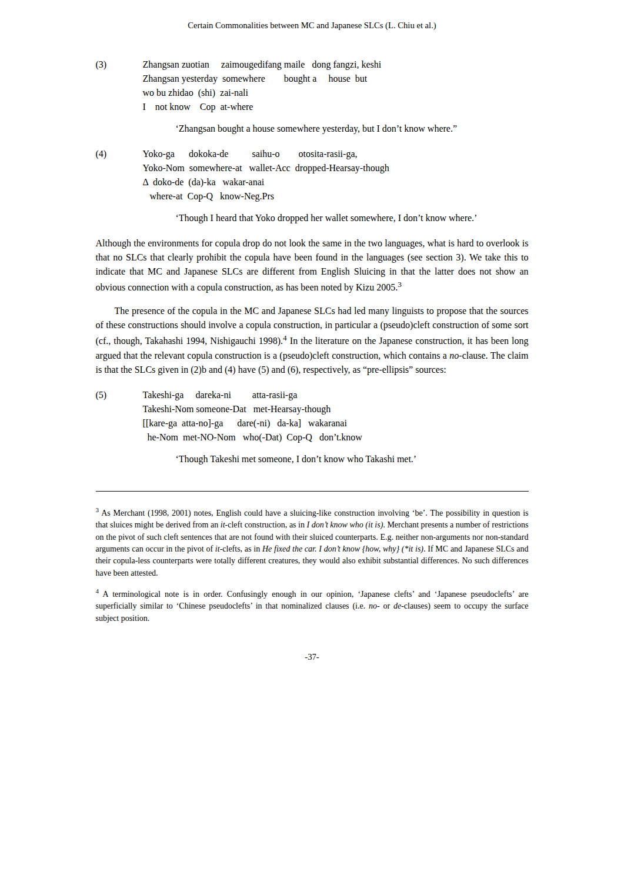Certain Commonalities between MC and Japanese SLCs (L. Chiu et al.)
(3)
Zhangsan zuotian zaimougedifang maile dong fangzi, keshi
Zhangsan yesterday somewhere bought a house but
wo bu zhidao (shi) zai-nali
I not know Cop at-where
‘Zhangsan bought a house somewhere yesterday, but I don’t know where.”
(4)
Yoko-ga dokoka-de saihu-o otosita-rasii-ga,
Yoko-Nom somewhere-at wallet-Acc dropped-Hearsay-though
Δ doko-de (da)-ka wakar-anai
where-at Cop-Q know-Neg.Prs
‘Though I heard that Yoko dropped her wallet somewhere, I don’t know where.’
Although the environments for copula drop do not look the same in the two languages, what is hard to overlook is that no SLCs that clearly prohibit the copula have been found in the languages (see section 3). We take this to indicate that MC and Japanese SLCs are different from English Sluicing in that the latter does not show an obvious connection with a copula construction, as has been noted by Kizu 2005.3
The presence of the copula in the MC and Japanese SLCs had led many linguists to propose that the sources of these constructions should involve a copula construction, in particular a (pseudo)cleft construction of some sort (cf., though, Takahashi 1994, Nishigauchi 1998).4 In the literature on the Japanese construction, it has been long argued that the relevant copula construction is a (pseudo)cleft construction, which contains a no-clause. The claim is that the SLCs given in (2)b and (4) have (5) and (6), respectively, as “pre-ellipsis” sources:
(5)
Takeshi-ga dareka-ni atta-rasii-ga
Takeshi-Nom someone-Dat met-Hearsay-though
[[kare-ga atta-no]-ga dare(-ni) da-ka] wakaranai
he-Nom met-NO-Nom who(-Dat) Cop-Q don’t.know
‘Though Takeshi met someone, I don’t know who Takashi met.’
3 As Merchant (1998, 2001) notes, English could have a sluicing-like construction involving ‘be’. The possibility in question is that sluices might be derived from an it-cleft construction, as in I don’t know who (it is). Merchant presents a number of restrictions on the pivot of such cleft sentences that are not found with their sluiced counterparts. E.g. neither non-arguments nor non-standard arguments can occur in the pivot of it-clefts, as in He fixed the car. I don’t know {how, why} (*it is). If MC and Japanese SLCs and their copula-less counterparts were totally different creatures, they would also exhibit substantial differences. No such differences have been attested.
4 A terminological note is in order. Confusingly enough in our opinion, ‘Japanese clefts’ and ‘Japanese pseudoclefts’ are superficially similar to ‘Chinese pseudoclefts’ in that nominalized clauses (i.e. no- or de-clauses) seem to occupy the surface subject position.
-37-